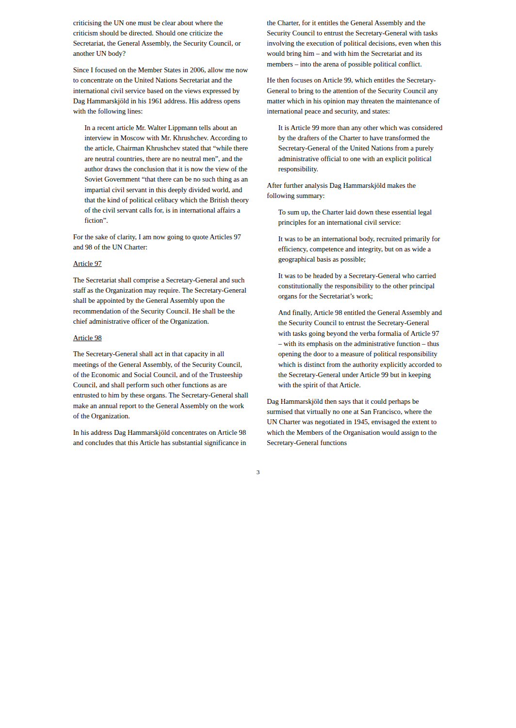criticising the UN one must be clear about where the criticism should be directed. Should one criticize the Secretariat, the General Assembly, the Security Council, or another UN body?
Since I focused on the Member States in 2006, allow me now to concentrate on the United Nations Secretariat and the international civil service based on the views expressed by Dag Hammarskjöld in his 1961 address. His address opens with the following lines:
In a recent article Mr. Walter Lippmann tells about an interview in Moscow with Mr. Khrushchev. According to the article, Chairman Khrushchev stated that “while there are neutral countries, there are no neutral men”, and the author draws the conclusion that it is now the view of the Soviet Government “that there can be no such thing as an impartial civil servant in this deeply divided world, and that the kind of political celibacy which the British theory of the civil servant calls for, is in international affairs a fiction”.
For the sake of clarity, I am now going to quote Articles 97 and 98 of the UN Charter:
Article 97
The Secretariat shall comprise a Secretary-General and such staff as the Organization may require. The Secretary-General shall be appointed by the General Assembly upon the recommendation of the Security Council. He shall be the chief administrative officer of the Organization.
Article 98
The Secretary-General shall act in that capacity in all meetings of the General Assembly, of the Security Council, of the Economic and Social Council, and of the Trusteeship Council, and shall perform such other functions as are entrusted to him by these organs. The Secretary-General shall make an annual report to the General Assembly on the work of the Organization.
In his address Dag Hammarskjöld concentrates on Article 98 and concludes that this Article has substantial significance in the Charter, for it entitles the General Assembly and the Security Council to entrust the Secretary-General with tasks involving the execution of political decisions, even when this would bring him – and with him the Secretariat and its members – into the arena of possible political conflict.
He then focuses on Article 99, which entitles the Secretary-General to bring to the attention of the Security Council any matter which in his opinion may threaten the maintenance of international peace and security, and states:
It is Article 99 more than any other which was considered by the drafters of the Charter to have transformed the Secretary-General of the United Nations from a purely administrative official to one with an explicit political responsibility.
After further analysis Dag Hammarskjöld makes the following summary:
To sum up, the Charter laid down these essential legal principles for an international civil service:
It was to be an international body, recruited primarily for efficiency, competence and integrity, but on as wide a geographical basis as possible;
It was to be headed by a Secretary-General who carried constitutionally the responsibility to the other principal organs for the Secretariat’s work;
And finally, Article 98 entitled the General Assembly and the Security Council to entrust the Secretary-General with tasks going beyond the verba formalia of Article 97 – with its emphasis on the administrative function – thus opening the door to a measure of political responsibility which is distinct from the authority explicitly accorded to the Secretary-General under Article 99 but in keeping with the spirit of that Article.
Dag Hammarskjöld then says that it could perhaps be surmised that virtually no one at San Francisco, where the UN Charter was negotiated in 1945, envisaged the extent to which the Members of the Organisation would assign to the Secretary-General functions
3